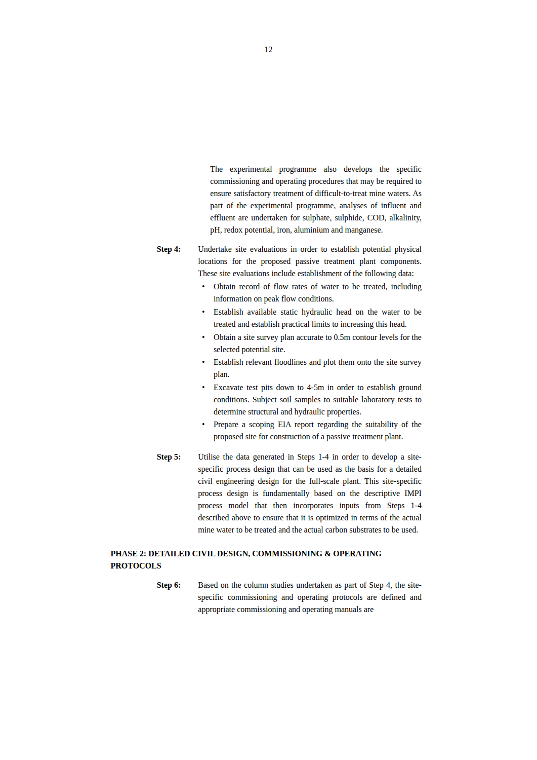12
The experimental programme also develops the specific commissioning and operating procedures that may be required to ensure satisfactory treatment of difficult-to-treat mine waters. As part of the experimental programme, analyses of influent and effluent are undertaken for sulphate, sulphide, COD, alkalinity, pH, redox potential, iron, aluminium and manganese.
Step 4:
Undertake site evaluations in order to establish potential physical locations for the proposed passive treatment plant components. These site evaluations include establishment of the following data:
Obtain record of flow rates of water to be treated, including information on peak flow conditions.
Establish available static hydraulic head on the water to be treated and establish practical limits to increasing this head.
Obtain a site survey plan accurate to 0.5m contour levels for the selected potential site.
Establish relevant floodlines and plot them onto the site survey plan.
Excavate test pits down to 4-5m in order to establish ground conditions. Subject soil samples to suitable laboratory tests to determine structural and hydraulic properties.
Prepare a scoping EIA report regarding the suitability of the proposed site for construction of a passive treatment plant.
Step 5:
Utilise the data generated in Steps 1-4 in order to develop a site-specific process design that can be used as the basis for a detailed civil engineering design for the full-scale plant. This site-specific process design is fundamentally based on the descriptive IMPI process model that then incorporates inputs from Steps 1-4 described above to ensure that it is optimized in terms of the actual mine water to be treated and the actual carbon substrates to be used.
PHASE 2: DETAILED CIVIL DESIGN, COMMISSIONING & OPERATING PROTOCOLS
Step 6:
Based on the column studies undertaken as part of Step 4, the site-specific commissioning and operating protocols are defined and appropriate commissioning and operating manuals are